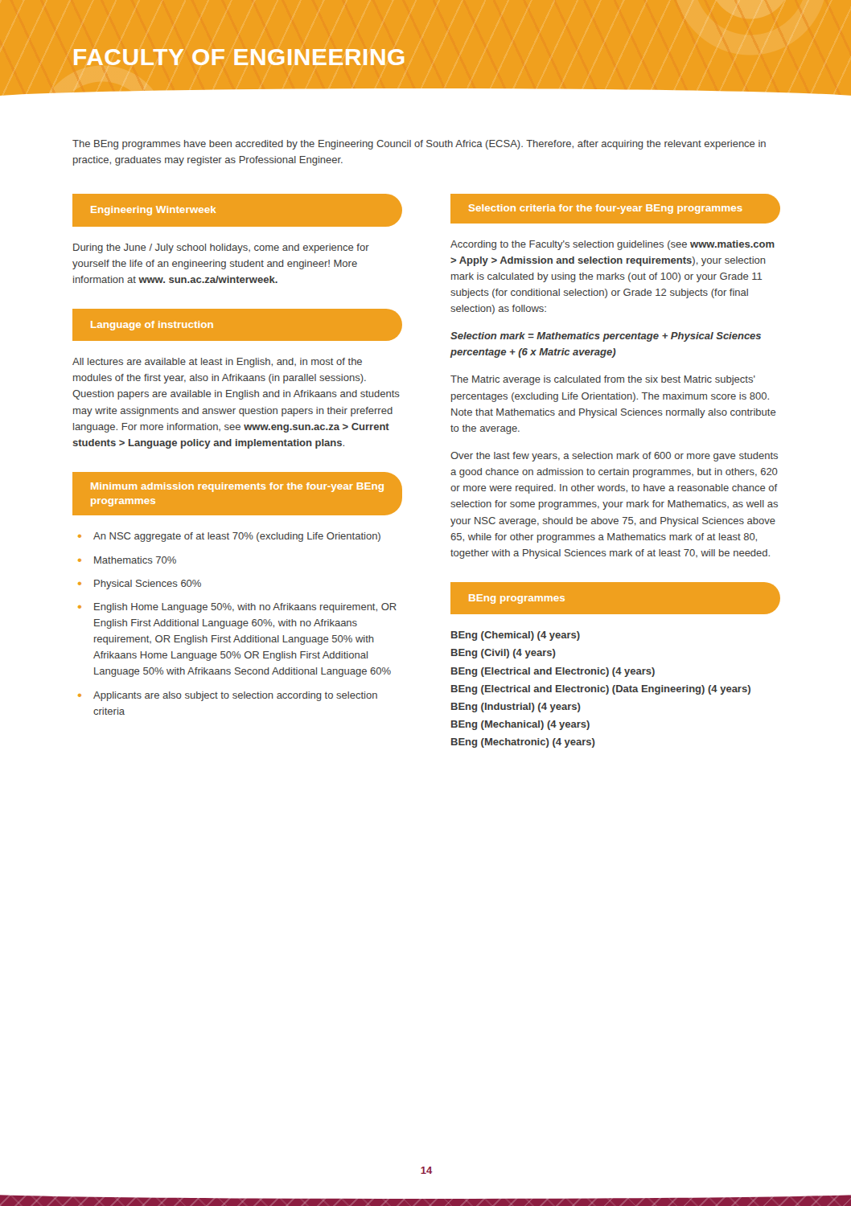Faculty of Engineering
The BEng programmes have been accredited by the Engineering Council of South Africa (ECSA). Therefore, after acquiring the relevant experience in practice, graduates may register as Professional Engineer.
Engineering Winterweek
During the June / July school holidays, come and experience for yourself the life of an engineering student and engineer! More information at www. sun.ac.za/winterweek.
Language of instruction
All lectures are available at least in English, and, in most of the modules of the first year, also in Afrikaans (in parallel sessions). Question papers are available in English and in Afrikaans and students may write assignments and answer question papers in their preferred language. For more information, see www.eng.sun.ac.za > Current students > Language policy and implementation plans.
Minimum admission requirements for the four-year BEng programmes
An NSC aggregate of at least 70% (excluding Life Orientation)
Mathematics 70%
Physical Sciences 60%
English Home Language 50%, with no Afrikaans requirement, OR English First Additional Language 60%, with no Afrikaans requirement, OR English First Additional Language 50% with Afrikaans Home Language 50% OR English First Additional Language 50% with Afrikaans Second Additional Language 60%
Applicants are also subject to selection according to selection criteria
Selection criteria for the four-year BEng programmes
According to the Faculty's selection guidelines (see www.maties.com > Apply > Admission and selection requirements), your selection mark is calculated by using the marks (out of 100) or your Grade 11 subjects (for conditional selection) or Grade 12 subjects (for final selection) as follows:
Selection mark = Mathematics percentage + Physical Sciences percentage + (6 x Matric average)
The Matric average is calculated from the six best Matric subjects' percentages (excluding Life Orientation). The maximum score is 800. Note that Mathematics and Physical Sciences normally also contribute to the average.
Over the last few years, a selection mark of 600 or more gave students a good chance on admission to certain programmes, but in others, 620 or more were required. In other words, to have a reasonable chance of selection for some programmes, your mark for Mathematics, as well as your NSC average, should be above 75, and Physical Sciences above 65, while for other programmes a Mathematics mark of at least 80, together with a Physical Sciences mark of at least 70, will be needed.
BEng programmes
BEng (Chemical) (4 years)
BEng (Civil) (4 years)
BEng (Electrical and Electronic) (4 years)
BEng (Electrical and Electronic) (Data Engineering) (4 years)
BEng (Industrial) (4 years)
BEng (Mechanical) (4 years)
BEng (Mechatronic) (4 years)
14